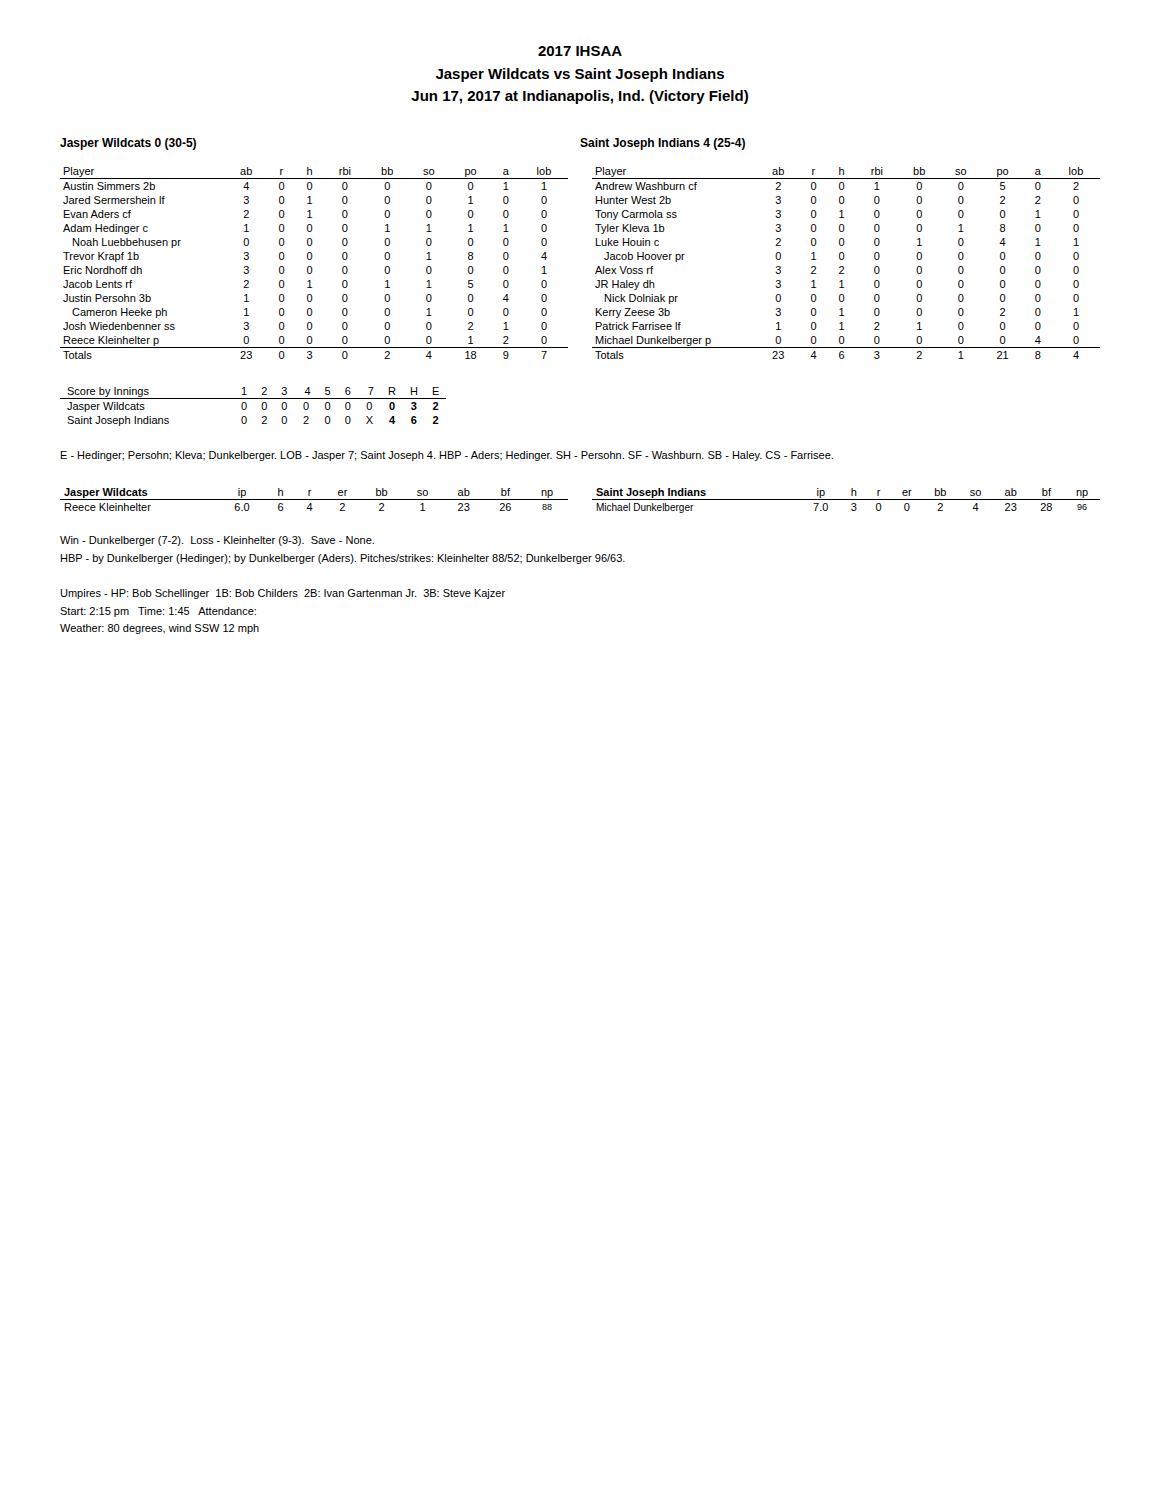2017 IHSAA
Jasper Wildcats vs Saint Joseph Indians
Jun 17, 2017 at Indianapolis, Ind. (Victory Field)
Jasper Wildcats 0 (30-5)
Saint Joseph Indians 4 (25-4)
| Player | ab | r | h | rbi | bb | so | po | a | lob |
| --- | --- | --- | --- | --- | --- | --- | --- | --- | --- |
| Austin Simmers 2b | 4 | 0 | 0 | 0 | 0 | 0 | 0 | 1 | 1 |
| Jared Sermershein lf | 3 | 0 | 1 | 0 | 0 | 0 | 1 | 0 | 0 |
| Evan Aders cf | 2 | 0 | 1 | 0 | 0 | 0 | 0 | 0 | 0 |
| Adam Hedinger c | 1 | 0 | 0 | 0 | 1 | 1 | 1 | 1 | 0 |
| Noah Luebbehusen pr | 0 | 0 | 0 | 0 | 0 | 0 | 0 | 0 | 0 |
| Trevor Krapf 1b | 3 | 0 | 0 | 0 | 0 | 1 | 8 | 0 | 4 |
| Eric Nordhoff dh | 3 | 0 | 0 | 0 | 0 | 0 | 0 | 0 | 1 |
| Jacob Lents rf | 2 | 0 | 1 | 0 | 1 | 1 | 5 | 0 | 0 |
| Justin Persohn 3b | 1 | 0 | 0 | 0 | 0 | 0 | 0 | 4 | 0 |
| Cameron Heeke ph | 1 | 0 | 0 | 0 | 0 | 1 | 0 | 0 | 0 |
| Josh Wiedenbenner ss | 3 | 0 | 0 | 0 | 0 | 0 | 2 | 1 | 0 |
| Reece Kleinhelter p | 0 | 0 | 0 | 0 | 0 | 0 | 1 | 2 | 0 |
| Totals | 23 | 0 | 3 | 0 | 2 | 4 | 18 | 9 | 7 |
| Player | ab | r | h | rbi | bb | so | po | a | lob |
| --- | --- | --- | --- | --- | --- | --- | --- | --- | --- |
| Andrew Washburn cf | 2 | 0 | 0 | 1 | 0 | 0 | 5 | 0 | 2 |
| Hunter West 2b | 3 | 0 | 0 | 0 | 0 | 0 | 2 | 2 | 0 |
| Tony Carmola ss | 3 | 0 | 1 | 0 | 0 | 0 | 0 | 1 | 0 |
| Tyler Kleva 1b | 3 | 0 | 0 | 0 | 0 | 1 | 8 | 0 | 0 |
| Luke Houin c | 2 | 0 | 0 | 0 | 1 | 0 | 4 | 1 | 1 |
| Jacob Hoover pr | 0 | 1 | 0 | 0 | 0 | 0 | 0 | 0 | 0 |
| Alex Voss rf | 3 | 2 | 2 | 0 | 0 | 0 | 0 | 0 | 0 |
| JR Haley dh | 3 | 1 | 1 | 0 | 0 | 0 | 0 | 0 | 0 |
| Nick Dolniak pr | 0 | 0 | 0 | 0 | 0 | 0 | 0 | 0 | 0 |
| Kerry Zeese 3b | 3 | 0 | 1 | 0 | 0 | 0 | 2 | 0 | 1 |
| Patrick Farrisee lf | 1 | 0 | 1 | 2 | 1 | 0 | 0 | 0 | 0 |
| Michael Dunkelberger p | 0 | 0 | 0 | 0 | 0 | 0 | 0 | 4 | 0 |
| Totals | 23 | 4 | 6 | 3 | 2 | 1 | 21 | 8 | 4 |
| Score by Innings | 1 | 2 | 3 | 4 | 5 | 6 | 7 | R | H | E |
| --- | --- | --- | --- | --- | --- | --- | --- | --- | --- | --- |
| Jasper Wildcats | 0 | 0 | 0 | 0 | 0 | 0 | 0 | 0 | 3 | 2 |
| Saint Joseph Indians | 0 | 2 | 0 | 2 | 0 | 0 | X | 4 | 6 | 2 |
E - Hedinger; Persohn; Kleva; Dunkelberger. LOB - Jasper 7; Saint Joseph 4. HBP - Aders; Hedinger. SH - Persohn. SF - Washburn. SB - Haley. CS - Farrisee.
| Jasper Wildcats | ip | h | r | er | bb | so | ab | bf | np |
| --- | --- | --- | --- | --- | --- | --- | --- | --- | --- |
| Reece Kleinhelter | 6.0 | 6 | 4 | 2 | 2 | 1 | 23 | 26 | 88 |
| Saint Joseph Indians | ip | h | r | er | bb | so | ab | bf | np |
| --- | --- | --- | --- | --- | --- | --- | --- | --- | --- |
| Michael Dunkelberger | 7.0 | 3 | 0 | 0 | 2 | 4 | 23 | 28 | 96 |
Win - Dunkelberger (7-2). Loss - Kleinhelter (9-3). Save - None.
HBP - by Dunkelberger (Hedinger); by Dunkelberger (Aders). Pitches/strikes: Kleinhelter 88/52; Dunkelberger 96/63.
Umpires - HP: Bob Schellinger 1B: Bob Childers 2B: Ivan Gartenman Jr. 3B: Steve Kajzer
Start: 2:15 pm Time: 1:45 Attendance:
Weather: 80 degrees, wind SSW 12 mph